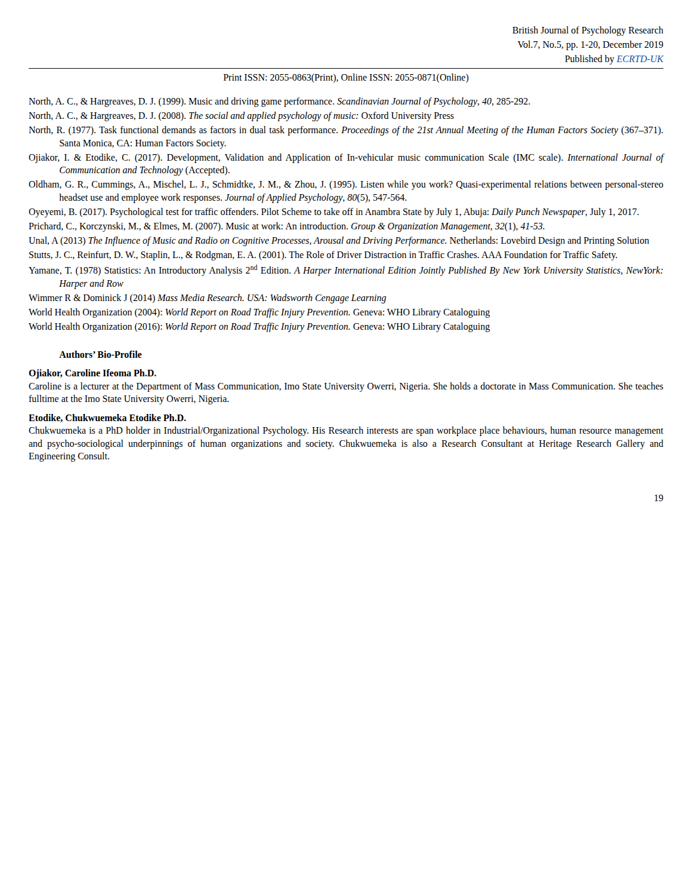British Journal of Psychology Research
Vol.7, No.5, pp. 1-20, December 2019
Published by ECRTD-UK
Print ISSN: 2055-0863(Print), Online ISSN: 2055-0871(Online)
North, A. C., & Hargreaves, D. J. (1999). Music and driving game performance. Scandinavian Journal of Psychology, 40, 285-292.
North, A. C., & Hargreaves, D. J. (2008). The social and applied psychology of music: Oxford University Press
North, R. (1977). Task functional demands as factors in dual task performance. Proceedings of the 21st Annual Meeting of the Human Factors Society (367–371). Santa Monica, CA: Human Factors Society.
Ojiakor, I. & Etodike, C. (2017). Development, Validation and Application of In-vehicular music communication Scale (IMC scale). International Journal of Communication and Technology (Accepted).
Oldham, G. R., Cummings, A., Mischel, L. J., Schmidtke, J. M., & Zhou, J. (1995). Listen while you work? Quasi-experimental relations between personal-stereo headset use and employee work responses. Journal of Applied Psychology, 80(5), 547-564.
Oyeyemi, B. (2017). Psychological test for traffic offenders. Pilot Scheme to take off in Anambra State by July 1, Abuja: Daily Punch Newspaper, July 1, 2017.
Prichard, C., Korczynski, M., & Elmes, M. (2007). Music at work: An introduction. Group & Organization Management, 32(1), 41-53.
Unal, A (2013) The Influence of Music and Radio on Cognitive Processes, Arousal and Driving Performance. Netherlands: Lovebird Design and Printing Solution
Stutts, J. C., Reinfurt, D. W., Staplin, L., & Rodgman, E. A. (2001). The Role of Driver Distraction in Traffic Crashes. AAA Foundation for Traffic Safety.
Yamane, T. (1978) Statistics: An Introductory Analysis 2nd Edition. A Harper International Edition Jointly Published By New York University Statistics, NewYork: Harper and Row
Wimmer R & Dominick J (2014) Mass Media Research. USA: Wadsworth Cengage Learning
World Health Organization (2004): World Report on Road Traffic Injury Prevention. Geneva: WHO Library Cataloguing
World Health Organization (2016): World Report on Road Traffic Injury Prevention. Geneva: WHO Library Cataloguing
Authors’ Bio-Profile
Ojiakor, Caroline Ifeoma Ph.D.
Caroline is a lecturer at the Department of Mass Communication, Imo State University Owerri, Nigeria. She holds a doctorate in Mass Communication. She teaches fulltime at the Imo State University Owerri, Nigeria.
Etodike, Chukwuemeka Etodike Ph.D.
Chukwuemeka is a PhD holder in Industrial/Organizational Psychology. His Research interests are span workplace place behaviours, human resource management and psycho-sociological underpinnings of human organizations and society. Chukwuemeka is also a Research Consultant at Heritage Research Gallery and Engineering Consult.
19